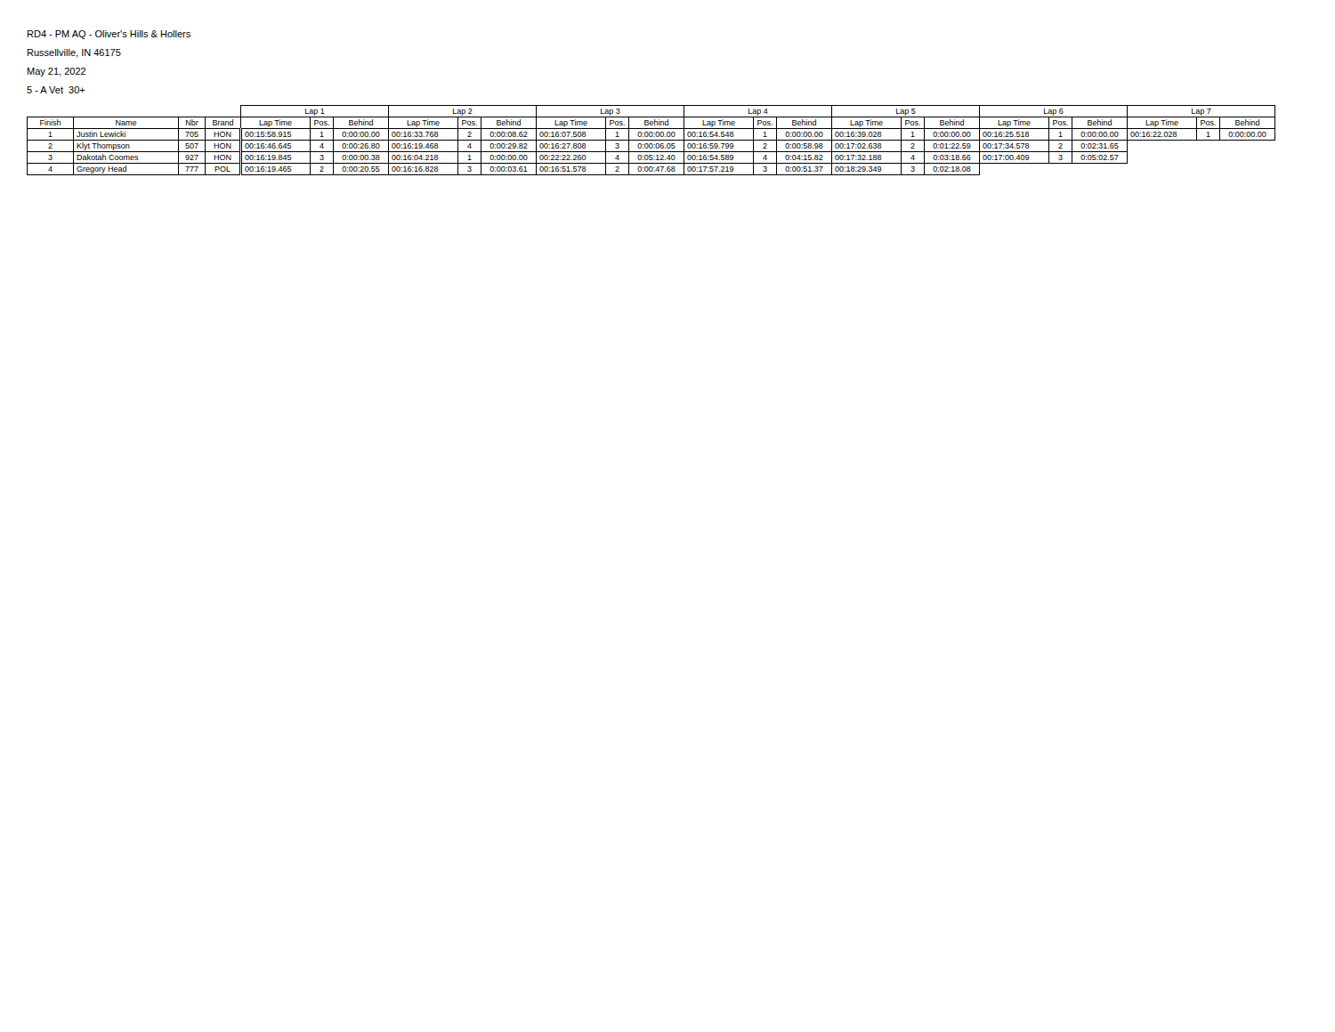RD4 - PM AQ - Oliver's Hills & Hollers
Russellville, IN 46175
May 21, 2022
5 - A Vet 30+
| | | | | Lap 1 | Lap 2 | Lap 3 | Lap 4 | Lap 5 | Lap 6 | Lap 7 |
| --- | --- | --- | --- | --- | --- | --- | --- | --- | --- | --- |
| Finish | Name | Nbr | Brand | Lap Time | Pos. | Behind | Lap Time | Pos. | Behind | Lap Time | Pos. | Behind | Lap Time | Pos. | Behind | Lap Time | Pos. | Behind | Lap Time | Pos. | Behind | Lap Time | Pos. | Behind |
| 1 | Justin Lewicki | 705 | HON | 00:15:58.915 | 1 | 0:00:00.00 | 00:16:33.768 | 2 | 0:00:08.62 | 00:16:07.508 | 1 | 0:00:00.00 | 00:16:54.548 | 1 | 0:00:00.00 | 00:16:39.028 | 1 | 0:00:00.00 | 00:16:25.518 | 1 | 0:00:00.00 | 00:16:22.028 | 1 | 0:00:00.00 |
| 2 | Klyt Thompson | 507 | HON | 00:16:46.645 | 4 | 0:00:26.80 | 00:16:19.468 | 4 | 0:00:29.82 | 00:16:27.808 | 3 | 0:00:06.05 | 00:16:59.799 | 2 | 0:00:58.98 | 00:17:02.638 | 2 | 0:01:22.59 | 00:17:34.578 | 2 | 0:02:31.65 | | | |
| 3 | Dakotah Coomes | 927 | HON | 00:16:19.845 | 3 | 0:00:00.38 | 00:16:04.218 | 1 | 0:00:00.00 | 00:22:22.260 | 4 | 0:05:12.40 | 00:16:54.589 | 4 | 0:04:15.82 | 00:17:32.188 | 4 | 0:03:18.66 | 00:17:00.409 | 3 | 0:05:02.57 | | | |
| 4 | Gregory Head | 777 | POL | 00:16:19.465 | 2 | 0:00:20.55 | 00:16:16.828 | 3 | 0:00:03.61 | 00:16:51.578 | 2 | 0:00:47.68 | 00:17:57.219 | 3 | 0:00:51.37 | 00:18:29.349 | 3 | 0:02:18.08 | | | | | | |